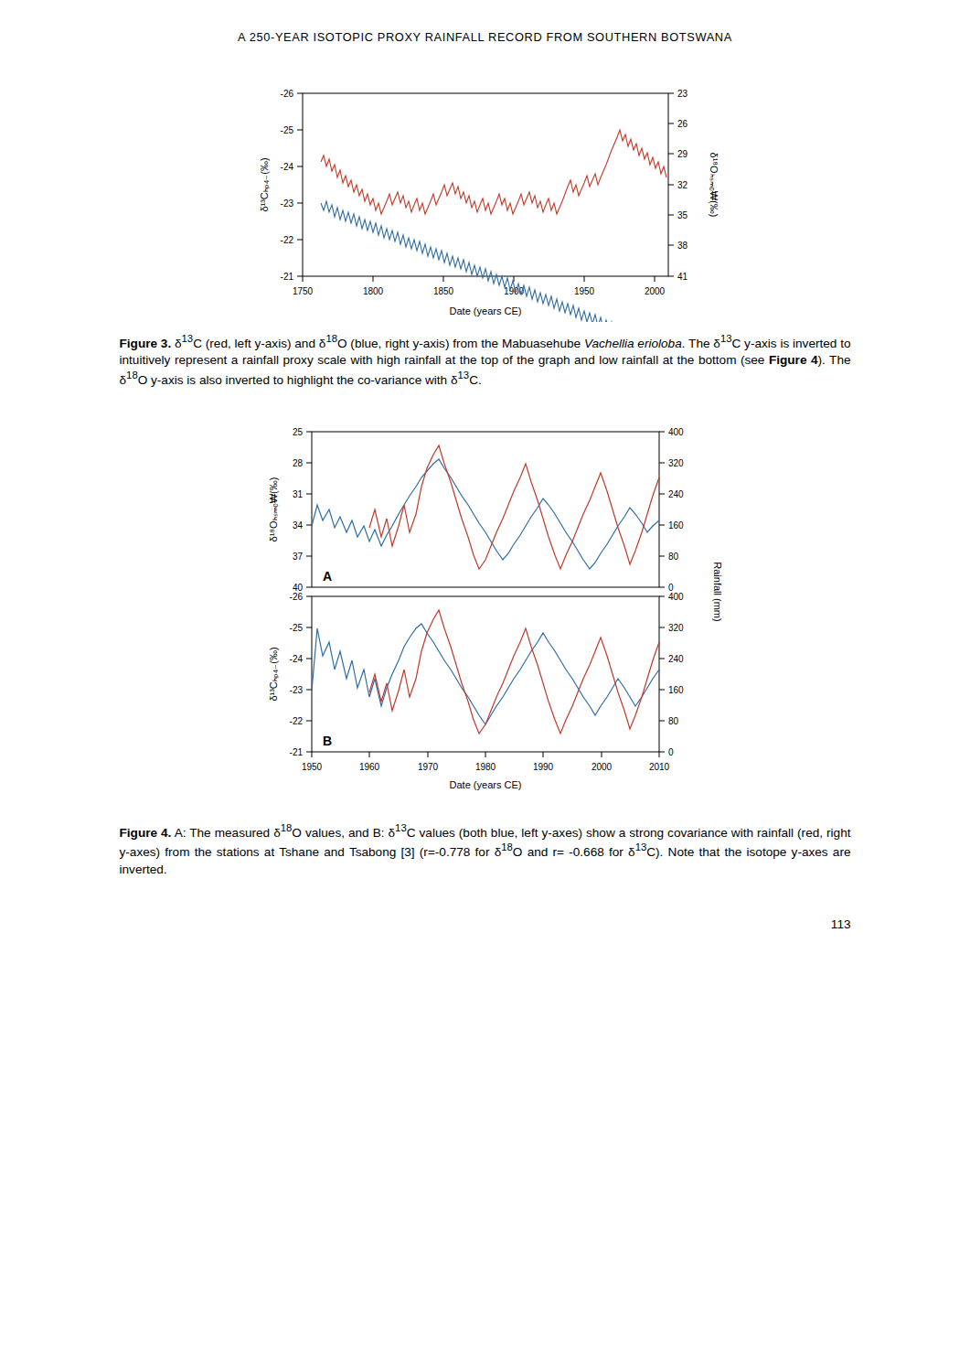A 250-YEAR ISOTOPIC PROXY RAINFALL RECORD FROM SOUTHERN BOTSWANA
-26 -25 -24 -23 -22 -21 23 26 29 32 35 38 41 1750 1800 1850 1900 1950 2000 Date (years CE) δ¹³Cₕₚ₄₋(‰) δ¹⁸Oₕₛₘₒ₩(‰)
Figure 3. δ13C (red, left y-axis) and δ18O (blue, right y-axis) from the Mabuasehube Vachellia erioloba. The δ13C y-axis is inverted to intuitively represent a rainfall proxy scale with high rainfall at the top of the graph and low rainfall at the bottom (see Figure 4). The δ18O y-axis is also inverted to highlight the co-variance with δ13C.
25 28 31 34 37 40 400 320 240 160 80 0 -26 -25 -24 -23 -22 -21 400 320 240 160 80 0 1950 1960 1970 1980 1990 2000 2010 Date (years CE) δ¹⁸Oₕₛₘₒ₩(‰) δ¹³Cₕₚ₄₋(‰) Rainfall (mm) A B
Figure 4. A: The measured δ18O values, and B: δ13C values (both blue, left y-axes) show a strong covariance with rainfall (red, right y-axes) from the stations at Tshane and Tsabong [3] (r=-0.778 for δ18O and r= -0.668 for δ13C). Note that the isotope y-axes are inverted.
113